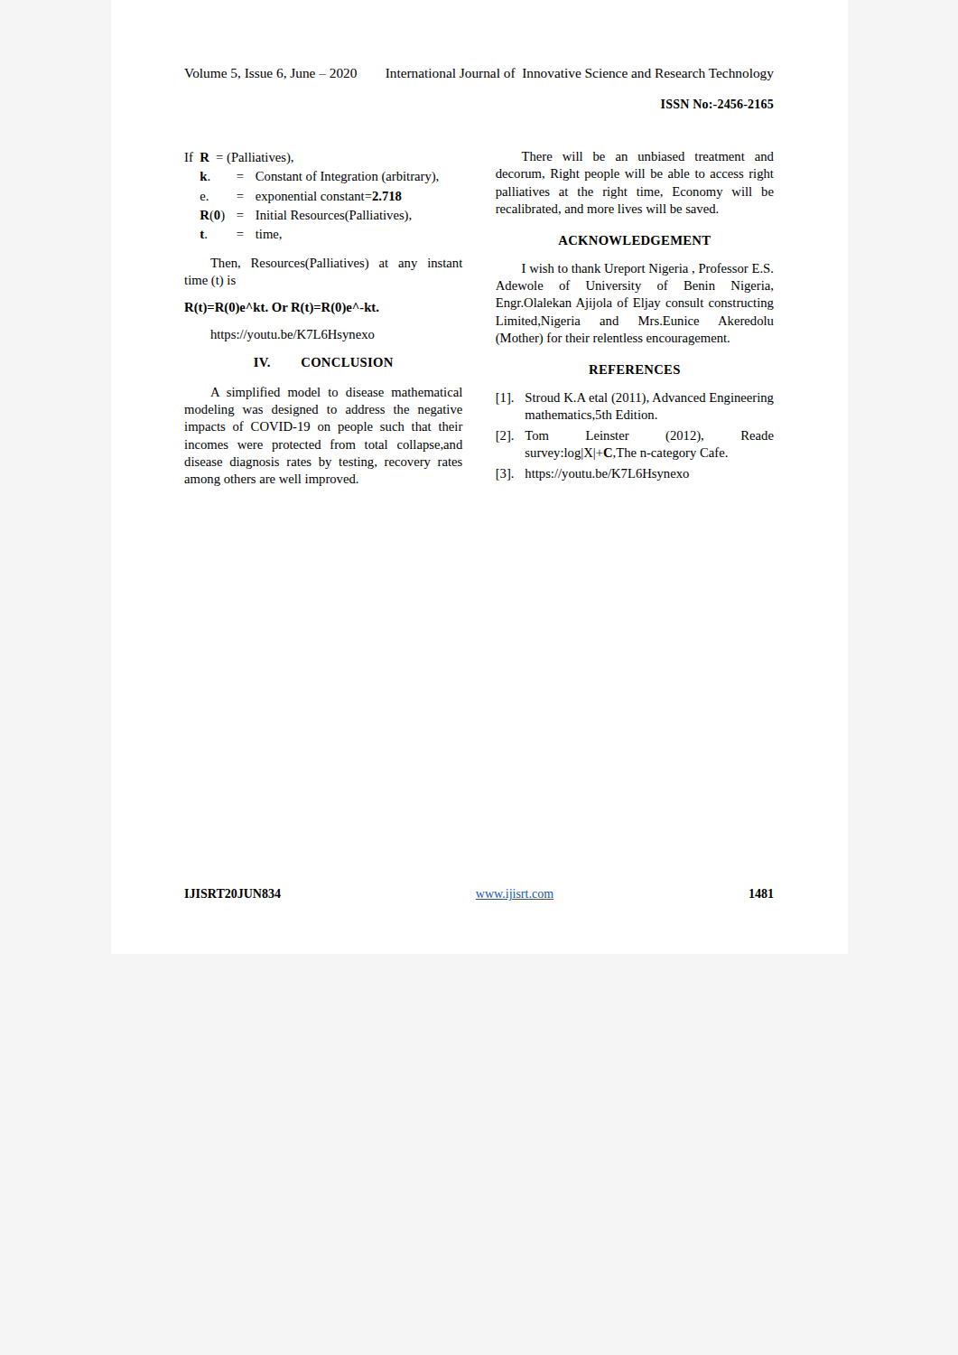Volume 5, Issue 6, June – 2020
International Journal of Innovative Science and Research Technology
ISSN No:-2456-2165
If R = (Palliatives), k.=Constant of Integration (arbitrary), e.=exponential constant=2.718 R(0)=Initial Resources(Palliatives), t.=time,
Then, Resources(Palliatives) at any instant time (t) is
R(t)=R(0)e^kt. Or R(t)=R(0)e^-kt.
https://youtu.be/K7L6Hsynexo
IV. CONCLUSION
A simplified model to disease mathematical modeling was designed to address the negative impacts of COVID-19 on people such that their incomes were protected from total collapse,and disease diagnosis rates by testing, recovery rates among others are well improved.
There will be an unbiased treatment and decorum, Right people will be able to access right palliatives at the right time, Economy will be recalibrated, and more lives will be saved.
ACKNOWLEDGEMENT
I wish to thank Ureport Nigeria , Professor E.S. Adewole of University of Benin Nigeria, Engr.Olalekan Ajijola of Eljay consult constructing Limited,Nigeria and Mrs.Eunice Akeredolu (Mother) for their relentless encouragement.
REFERENCES
[1]. Stroud K.A etal (2011), Advanced Engineering mathematics,5th Edition.
[2]. Tom Leinster (2012), Reade survey:log|X|+C,The n-category Cafe.
[3]. https://youtu.be/K7L6Hsynexo
IJISRT20JUN834
www.ijisrt.com
1481